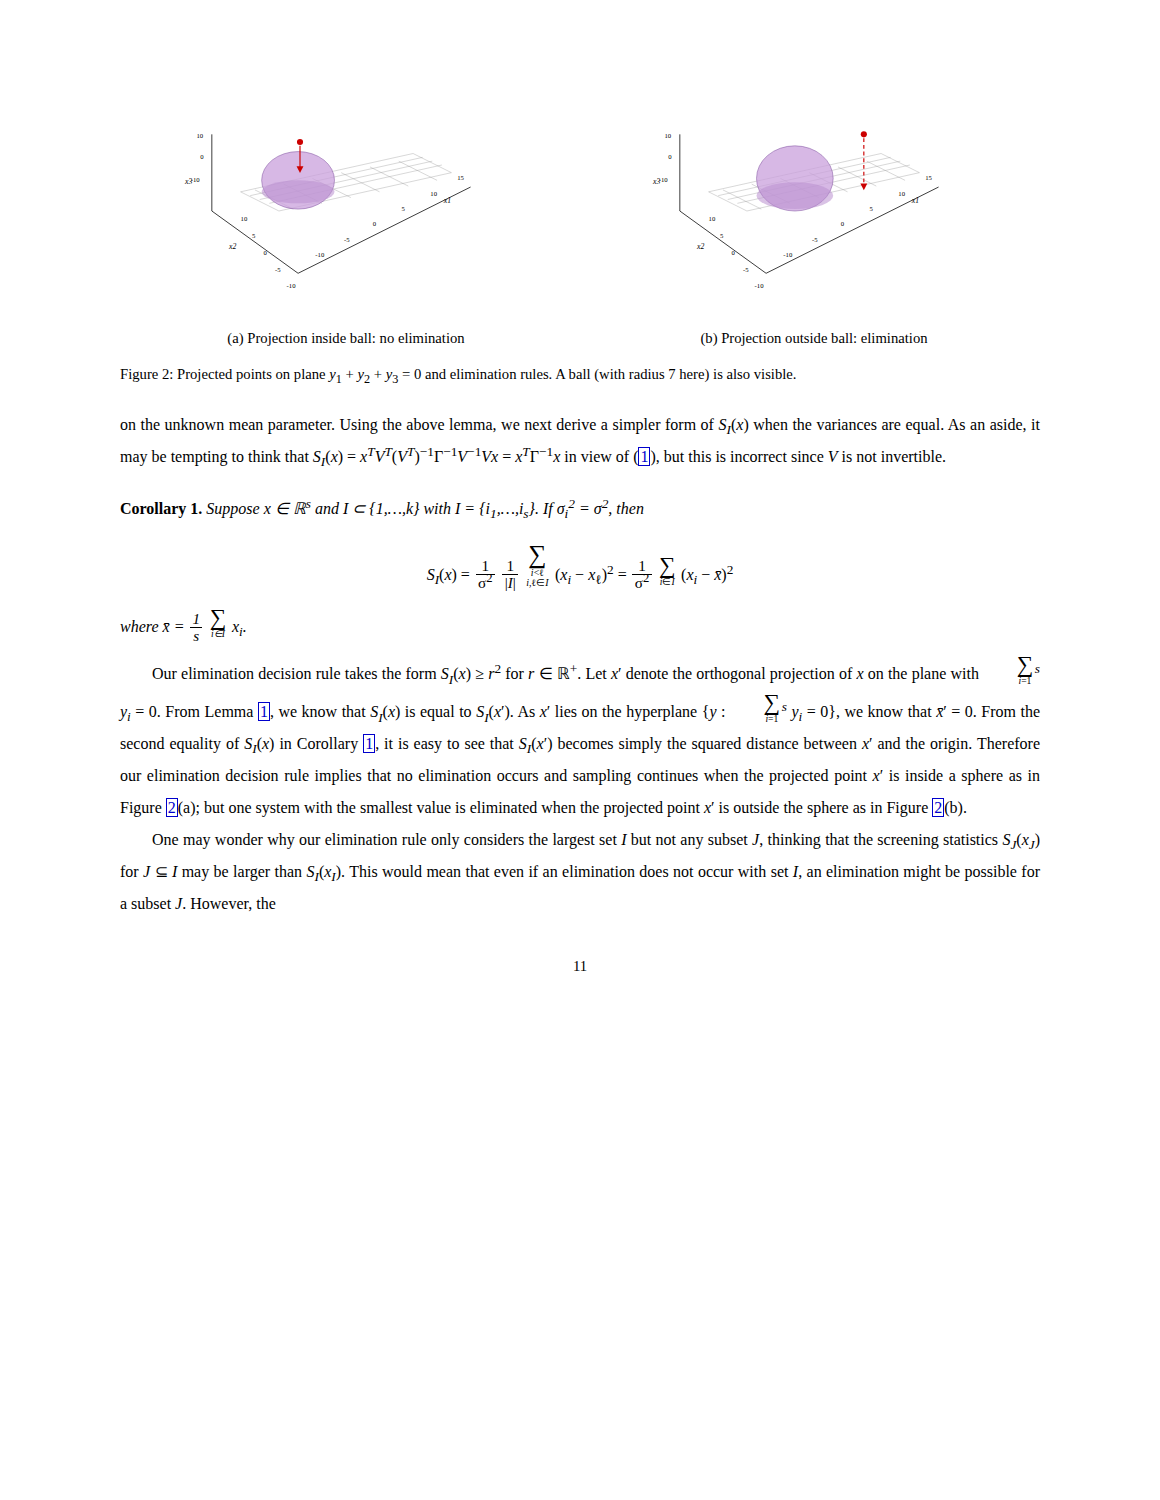10 0 -10 x3 10 5 0 -5 -10 x2 15 10 5 0 -5 -10 x1
(a) Projection inside ball: no elimination
10 0 -10 x3 10 5 0 -5 -10 x2 15 10 5 0 -5 -10 x1
(b) Projection outside ball: elimination
Figure 2: Projected points on plane y1 + y2 + y3 = 0 and elimination rules. A ball (with radius 7 here) is also visible.
on the unknown mean parameter. Using the above lemma, we next derive a simpler form of SI(x) when the variances are equal. As an aside, it may be tempting to think that SI(x) = xTVT(VT)−1Γ−1V−1Vx = xTΓ−1x in view of (1), but this is incorrect since V is not invertible.
Corollary 1. Suppose x ∈ ℝs and I ⊂ {1,…,k} with I = {i1,…,is}. If σi2 = σ2, then
SI(x) = 1 σ2 1|I| ∑i<ℓ i,ℓ∈I (xi − xℓ)2 = 1 σ2 ∑i∈I (xi − x̄)2
where x̄ = 1 s ∑i∈I xi.
Our elimination decision rule takes the form SI(x) ≥ r2 for r ∈ ℝ+. Let x′ denote the orthogonal projection of x on the plane with ∑i=1s yi = 0. From Lemma 1, we know that SI(x) is equal to SI(x′). As x′ lies on the hyperplane {y : ∑i=1s yi = 0}, we know that x̄′ = 0. From the second equality of SI(x) in Corollary 1, it is easy to see that SI(x′) becomes simply the squared distance between x′ and the origin. Therefore our elimination decision rule implies that no elimination occurs and sampling continues when the projected point x′ is inside a sphere as in Figure 2(a); but one system with the smallest value is eliminated when the projected point x′ is outside the sphere as in Figure 2(b).
One may wonder why our elimination rule only considers the largest set I but not any subset J, thinking that the screening statistics SJ(xJ) for J ⊆ I may be larger than SI(xI). This would mean that even if an elimination does not occur with set I, an elimination might be possible for a subset J. However, the
11